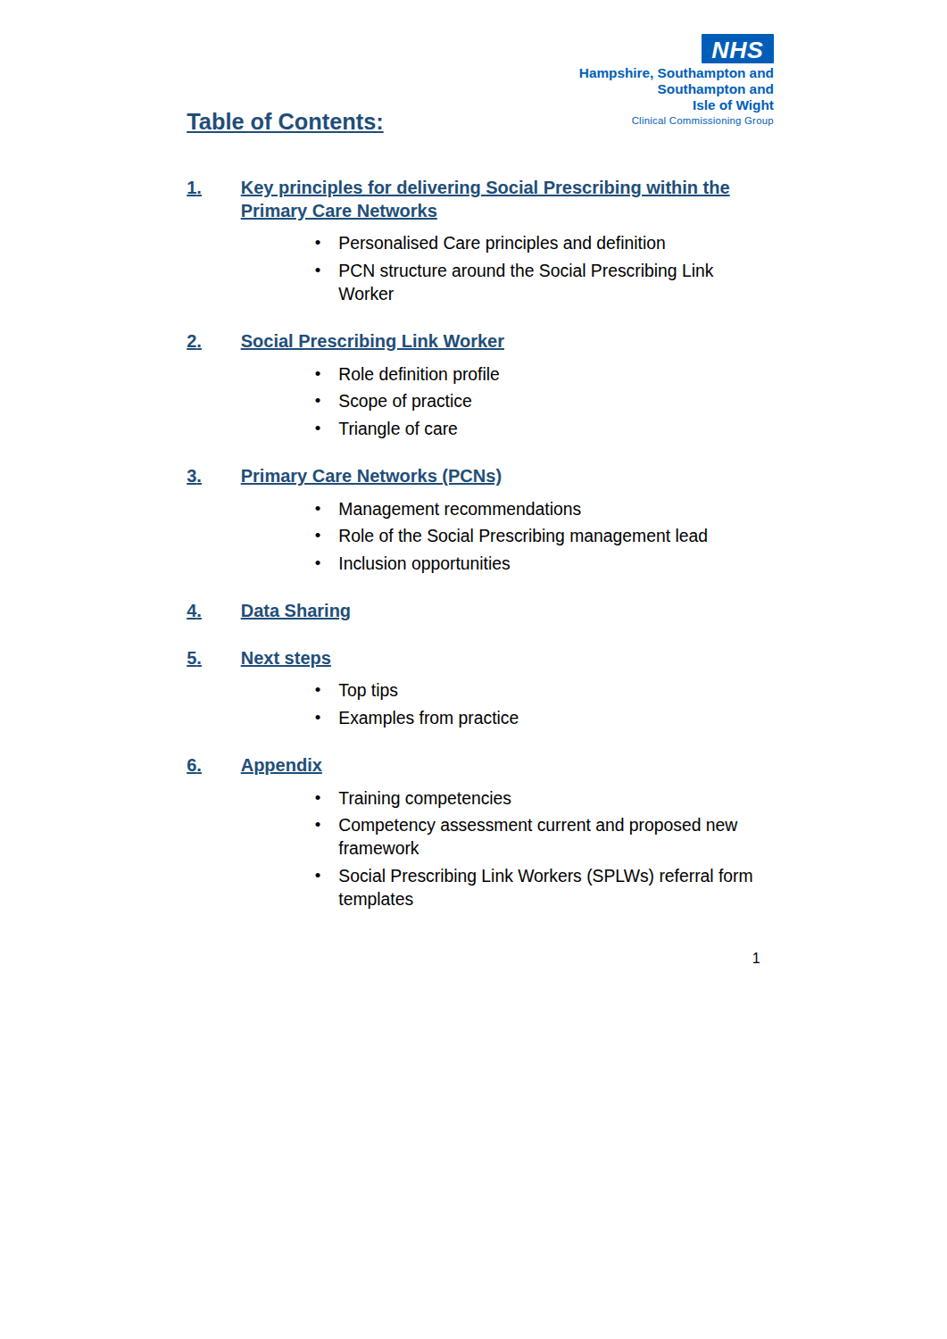NHS
Hampshire, Southampton and
Southampton and
Isle of Wight
Clinical Commissioning Group
Table of Contents:
Key principles for delivering Social Prescribing within the Primary Care Networks
Personalised Care principles and definition
PCN structure around the Social Prescribing Link Worker
Social Prescribing Link Worker
Role definition profile
Scope of practice
Triangle of care
Primary Care Networks (PCNs)
Management recommendations
Role of the Social Prescribing management lead
Inclusion opportunities
Data Sharing
Next steps
Top tips
Examples from practice
Appendix
Training competencies
Competency assessment current and proposed new framework
Social Prescribing Link Workers (SPLWs) referral form templates
1